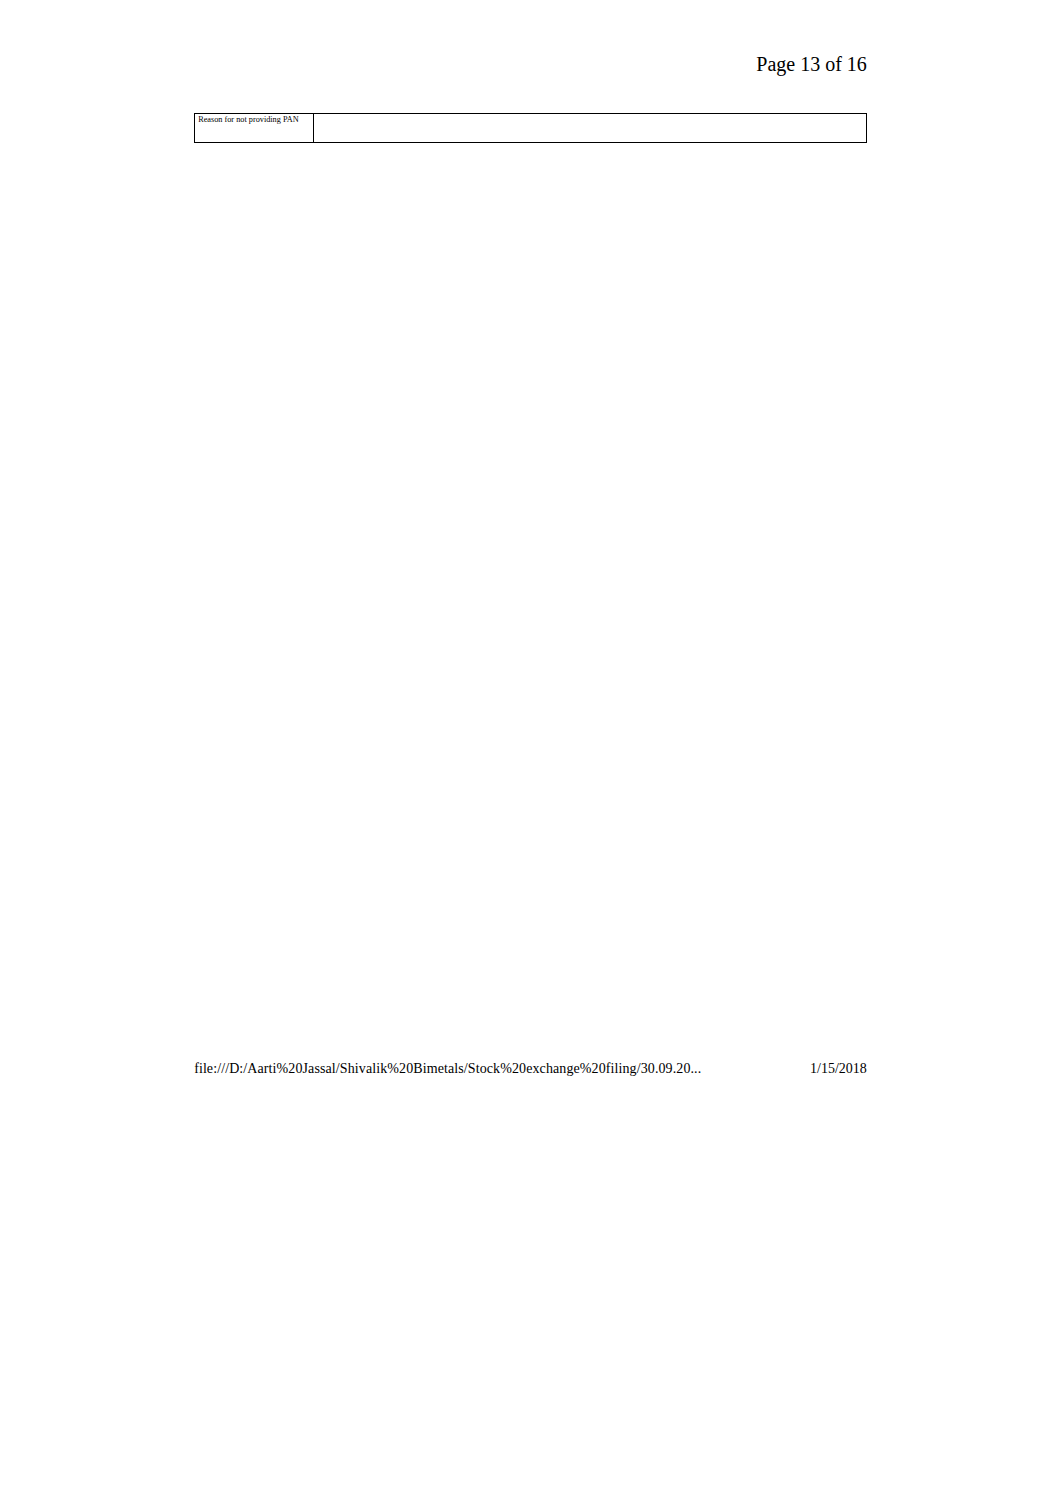Page 13 of 16
| Reason for not providing PAN | |
file:///D:/Aarti%20Jassal/Shivalik%20Bimetals/Stock%20exchange%20filing/30.09.20... 1/15/2018